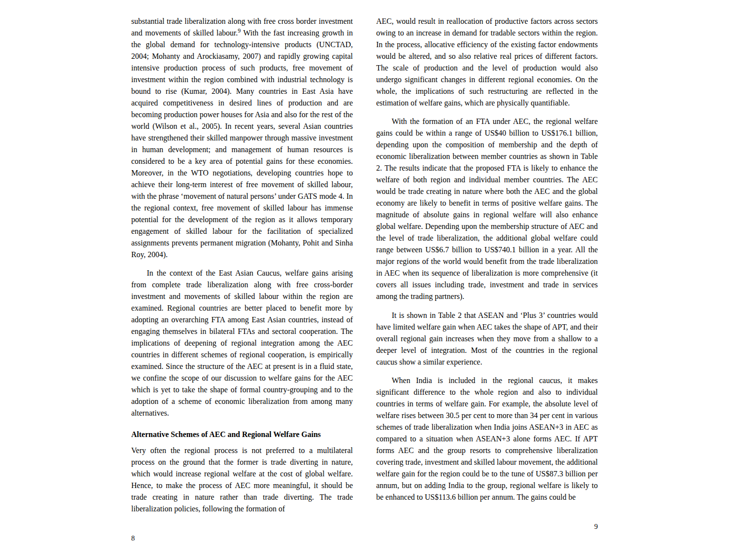substantial trade liberalization along with free cross border investment and movements of skilled labour.9 With the fast increasing growth in the global demand for technology-intensive products (UNCTAD, 2004; Mohanty and Arockiasamy, 2007) and rapidly growing capital intensive production process of such products, free movement of investment within the region combined with industrial technology is bound to rise (Kumar, 2004). Many countries in East Asia have acquired competitiveness in desired lines of production and are becoming production power houses for Asia and also for the rest of the world (Wilson et al., 2005). In recent years, several Asian countries have strengthened their skilled manpower through massive investment in human development; and management of human resources is considered to be a key area of potential gains for these economies. Moreover, in the WTO negotiations, developing countries hope to achieve their long-term interest of free movement of skilled labour, with the phrase ‘movement of natural persons’ under GATS mode 4. In the regional context, free movement of skilled labour has immense potential for the development of the region as it allows temporary engagement of skilled labour for the facilitation of specialized assignments prevents permanent migration (Mohanty, Pohit and Sinha Roy, 2004).
In the context of the East Asian Caucus, welfare gains arising from complete trade liberalization along with free cross-border investment and movements of skilled labour within the region are examined. Regional countries are better placed to benefit more by adopting an overarching FTA among East Asian countries, instead of engaging themselves in bilateral FTAs and sectoral cooperation. The implications of deepening of regional integration among the AEC countries in different schemes of regional cooperation, is empirically examined. Since the structure of the AEC at present is in a fluid state, we confine the scope of our discussion to welfare gains for the AEC which is yet to take the shape of formal country-grouping and to the adoption of a scheme of economic liberalization from among many alternatives.
Alternative Schemes of AEC and Regional Welfare Gains
Very often the regional process is not preferred to a multilateral process on the ground that the former is trade diverting in nature, which would increase regional welfare at the cost of global welfare. Hence, to make the process of AEC more meaningful, it should be trade creating in nature rather than trade diverting. The trade liberalization policies, following the formation of
8
AEC, would result in reallocation of productive factors across sectors owing to an increase in demand for tradable sectors within the region. In the process, allocative efficiency of the existing factor endowments would be altered, and so also relative real prices of different factors. The scale of production and the level of production would also undergo significant changes in different regional economies. On the whole, the implications of such restructuring are reflected in the estimation of welfare gains, which are physically quantifiable.
With the formation of an FTA under AEC, the regional welfare gains could be within a range of US$40 billion to US$176.1 billion, depending upon the composition of membership and the depth of economic liberalization between member countries as shown in Table 2. The results indicate that the proposed FTA is likely to enhance the welfare of both region and individual member countries. The AEC would be trade creating in nature where both the AEC and the global economy are likely to benefit in terms of positive welfare gains. The magnitude of absolute gains in regional welfare will also enhance global welfare. Depending upon the membership structure of AEC and the level of trade liberalization, the additional global welfare could range between US$6.7 billion to US$740.1 billion in a year. All the major regions of the world would benefit from the trade liberalization in AEC when its sequence of liberalization is more comprehensive (it covers all issues including trade, investment and trade in services among the trading partners).
It is shown in Table 2 that ASEAN and ‘Plus 3’ countries would have limited welfare gain when AEC takes the shape of APT, and their overall regional gain increases when they move from a shallow to a deeper level of integration. Most of the countries in the regional caucus show a similar experience.
When India is included in the regional caucus, it makes significant difference to the whole region and also to individual countries in terms of welfare gain. For example, the absolute level of welfare rises between 30.5 per cent to more than 34 per cent in various schemes of trade liberalization when India joins ASEAN+3 in AEC as compared to a situation when ASEAN+3 alone forms AEC. If APT forms AEC and the group resorts to comprehensive liberalization covering trade, investment and skilled labour movement, the additional welfare gain for the region could be to the tune of US$87.3 billion per annum, but on adding India to the group, regional welfare is likely to be enhanced to US$113.6 billion per annum. The gains could be
9